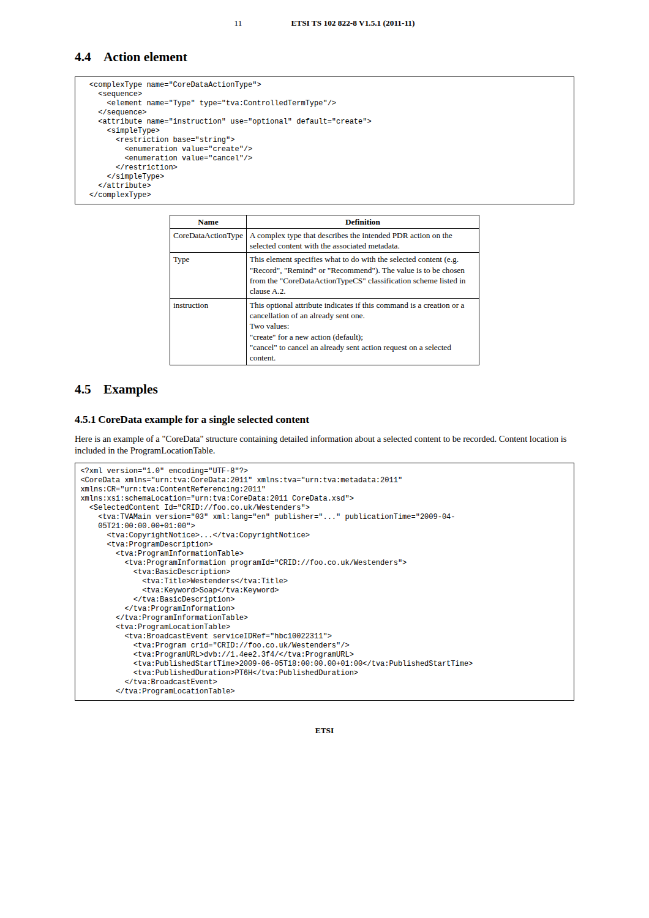11 ETSI TS 102 822-8 V1.5.1 (2011-11)
4.4 Action element
  <complexType name="CoreDataActionType">
    <sequence>
      <element name="Type" type="tva:ControlledTermType"/>
    </sequence>
    <attribute name="instruction" use="optional" default="create">
      <simpleType>
        <restriction base="string">
          <enumeration value="create"/>
          <enumeration value="cancel"/>
        </restriction>
      </simpleType>
    </attribute>
  </complexType>
| Name | Definition |
| --- | --- |
| CoreDataActionType | A complex type that describes the intended PDR action on the selected content with the associated metadata. |
| Type | This element specifies what to do with the selected content (e.g. "Record", "Remind" or "Recommend"). The value is to be chosen from the "CoreDataActionTypeCS" classification scheme listed in clause A.2. |
| instruction | This optional attribute indicates if this command is a creation or a cancellation of an already sent one. Two values: "create" for a new action (default); "cancel" to cancel an already sent action request on a selected content. |
4.5 Examples
4.5.1 CoreData example for a single selected content
Here is an example of a "CoreData" structure containing detailed information about a selected content to be recorded. Content location is included in the ProgramLocationTable.
<?xml version="1.0" encoding="UTF-8"?>
<CoreData xmlns="urn:tva:CoreData:2011" xmlns:tva="urn:tva:metadata:2011"
xmlns:CR="urn:tva:ContentReferencing:2011"
xmlns:xsi:schemaLocation="urn:tva:CoreData:2011 CoreData.xsd">
  <SelectedContent Id="CRID://foo.co.uk/Westenders">
    <tva:TVAMain version="03" xml:lang="en" publisher="..." publicationTime="2009-04-
    05T21:00:00.00+01:00">
      <tva:CopyrightNotice>...</tva:CopyrightNotice>
      <tva:ProgramDescription>
        <tva:ProgramInformationTable>
          <tva:ProgramInformation programId="CRID://foo.co.uk/Westenders">
            <tva:BasicDescription>
              <tva:Title>Westenders</tva:Title>
              <tva:Keyword>Soap</tva:Keyword>
            </tva:BasicDescription>
          </tva:ProgramInformation>
        </tva:ProgramInformationTable>
        <tva:ProgramLocationTable>
          <tva:BroadcastEvent serviceIDRef="hbc10022311">
            <tva:Program crid="CRID://foo.co.uk/Westenders"/>
            <tva:ProgramURL>dvb://1.4ee2.3f4/</tva:ProgramURL>
            <tva:PublishedStartTime>2009-06-05T18:00:00.00+01:00</tva:PublishedStartTime>
            <tva:PublishedDuration>PT6H</tva:PublishedDuration>
          </tva:BroadcastEvent>
        </tva:ProgramLocationTable>
ETSI